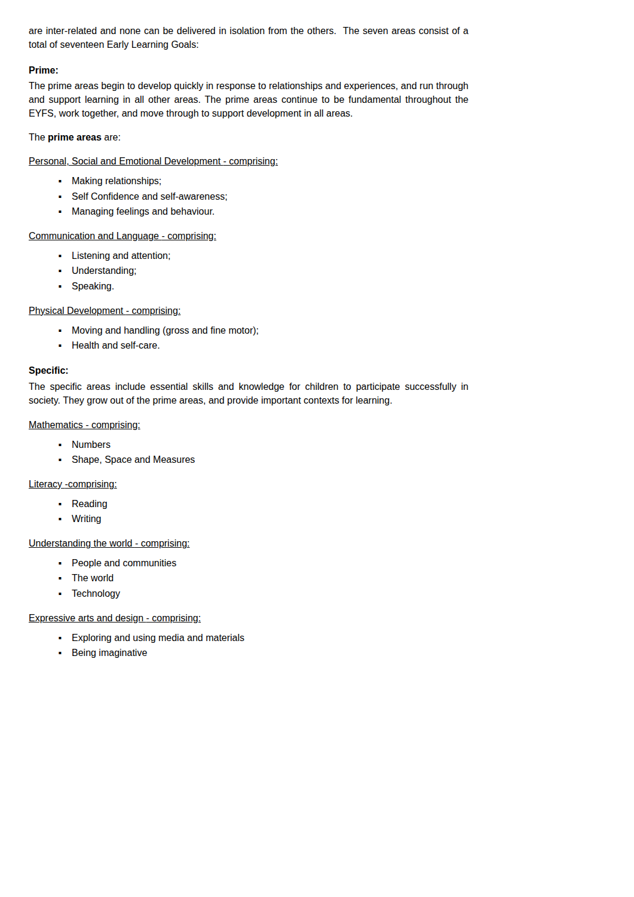are inter-related and none can be delivered in isolation from the others. The seven areas consist of a total of seventeen Early Learning Goals:
Prime:
The prime areas begin to develop quickly in response to relationships and experiences, and run through and support learning in all other areas. The prime areas continue to be fundamental throughout the EYFS, work together, and move through to support development in all areas.
The prime areas are:
Personal, Social and Emotional Development - comprising:
Making relationships;
Self Confidence and self-awareness;
Managing feelings and behaviour.
Communication and Language - comprising:
Listening and attention;
Understanding;
Speaking.
Physical Development - comprising:
Moving and handling (gross and fine motor);
Health and self-care.
Specific:
The specific areas include essential skills and knowledge for children to participate successfully in society. They grow out of the prime areas, and provide important contexts for learning.
Mathematics - comprising:
Numbers
Shape, Space and Measures
Literacy -comprising:
Reading
Writing
Understanding the world - comprising:
People and communities
The world
Technology
Expressive arts and design - comprising:
Exploring and using media and materials
Being imaginative